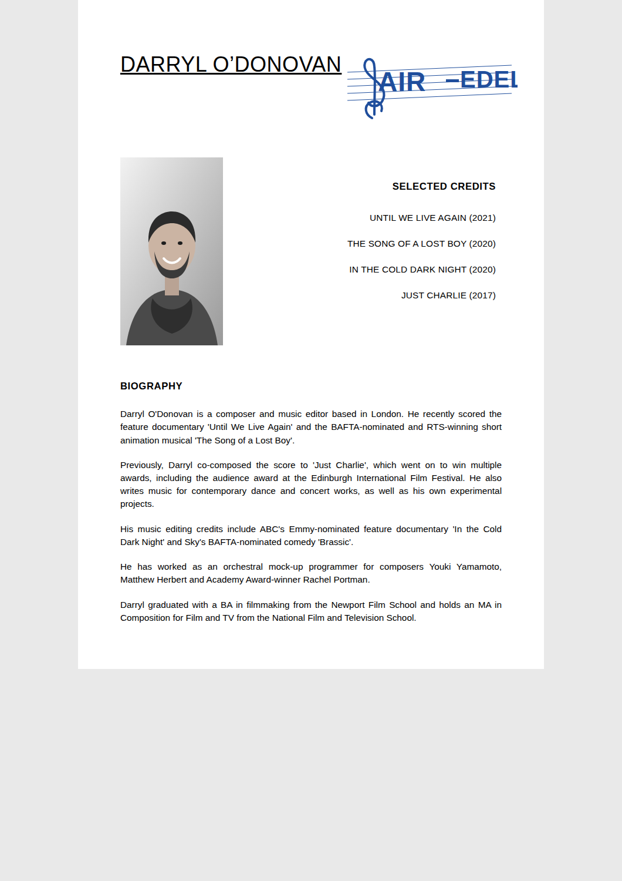DARRYL O’DONOVAN
AIR EDEL
SELECTED CREDITS
UNTIL WE LIVE AGAIN (2021)
THE SONG OF A LOST BOY (2020)
IN THE COLD DARK NIGHT (2020)
JUST CHARLIE (2017)
BIOGRAPHY
Darryl O'Donovan is a composer and music editor based in London. He recently scored the feature documentary 'Until We Live Again' and the BAFTA-nominated and RTS-winning short animation musical 'The Song of a Lost Boy'.
Previously, Darryl co-composed the score to 'Just Charlie', which went on to win multiple awards, including the audience award at the Edinburgh International Film Festival. He also writes music for contemporary dance and concert works, as well as his own experimental projects.
His music editing credits include ABC's Emmy-nominated feature documentary 'In the Cold Dark Night' and Sky's BAFTA-nominated comedy 'Brassic'.
He has worked as an orchestral mock-up programmer for composers Youki Yamamoto, Matthew Herbert and Academy Award-winner Rachel Portman.
Darryl graduated with a BA in filmmaking from the Newport Film School and holds an MA in Composition for Film and TV from the National Film and Television School.